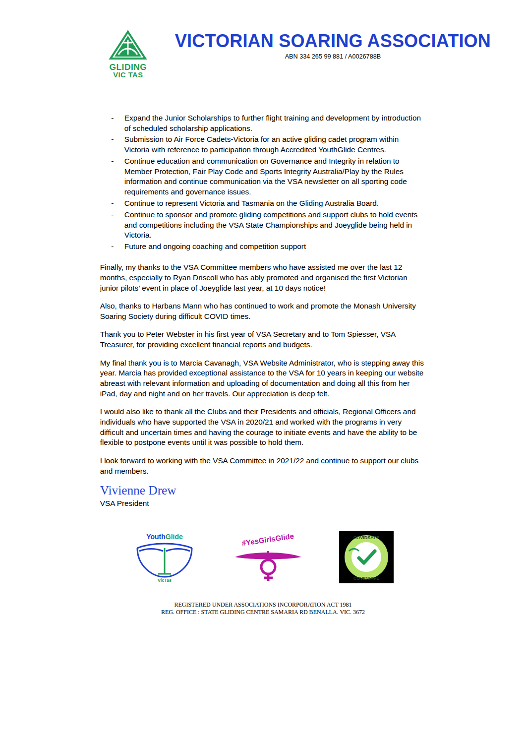GLIDING
VIC TAS
VICTORIAN SOARING ASSOCIATION
ABN 334 265 99 881 / A0026788B
Expand the Junior Scholarships to further flight training and development by introduction of scheduled scholarship applications.
Submission to Air Force Cadets-Victoria for an active gliding cadet program within Victoria with reference to participation through Accredited YouthGlide Centres.
Continue education and communication on Governance and Integrity in relation to Member Protection, Fair Play Code and Sports Integrity Australia/Play by the Rules information and continue communication via the VSA newsletter on all sporting code requirements and governance issues.
Continue to represent Victoria and Tasmania on the Gliding Australia Board.
Continue to sponsor and promote gliding competitions and support clubs to hold events and competitions including the VSA State Championships and Joeyglide being held in Victoria.
Future and ongoing coaching and competition support
Finally, my thanks to the VSA Committee members who have assisted me over the last 12 months, especially to Ryan Driscoll who has ably promoted and organised the first Victorian junior pilots’ event in place of Joeyglide last year, at 10 days notice!
Also, thanks to Harbans Mann who has continued to work and promote the Monash University Soaring Society during difficult COVID times.
Thank you to Peter Webster in his first year of VSA Secretary and to Tom Spiesser, VSA Treasurer, for providing excellent financial reports and budgets.
My final thank you is to Marcia Cavanagh, VSA Website Administrator, who is stepping away this year. Marcia has provided exceptional assistance to the VSA for 10 years in keeping our website abreast with relevant information and uploading of documentation and doing all this from her iPad, day and night and on her travels. Our appreciation is deep felt.
I would also like to thank all the Clubs and their Presidents and officials, Regional Officers and individuals who have supported the VSA in 2020/21 and worked with the programs in very difficult and uncertain times and having the courage to initiate events and have the ability to be flexible to postpone events until it was possible to hold them.
I look forward to working with the VSA Committee in 2021/22 and continue to support our clubs and members.
Vivienne Drew
VSA President
YouthGlide VicTas
#YesGirlsGlide
COVIDSAFE COVIDSAFE
REGISTERED UNDER ASSOCIATIONS INCORPORATION ACT 1981
REG. OFFICE : STATE GLIDING CENTRE SAMARIA RD BENALLA. VIC. 3672